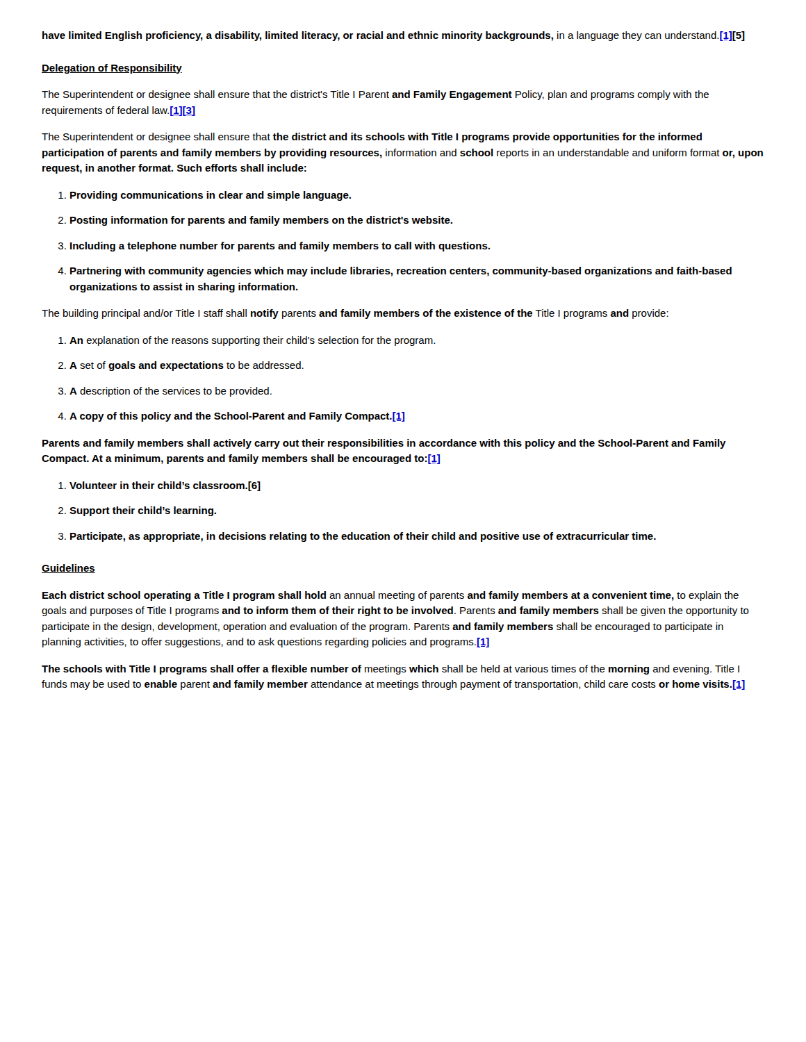have limited English proficiency, a disability, limited literacy, or racial and ethnic minority backgrounds, in a language they can understand.[1][5]
Delegation of Responsibility
The Superintendent or designee shall ensure that the district's Title I Parent and Family Engagement Policy, plan and programs comply with the requirements of federal law.[1][3]
The Superintendent or designee shall ensure that the district and its schools with Title I programs provide opportunities for the informed participation of parents and family members by providing resources, information and school reports in an understandable and uniform format or, upon request, in another format. Such efforts shall include:
Providing communications in clear and simple language.
Posting information for parents and family members on the district's website.
Including a telephone number for parents and family members to call with questions.
Partnering with community agencies which may include libraries, recreation centers, community-based organizations and faith-based organizations to assist in sharing information.
The building principal and/or Title I staff shall notify parents and family members of the existence of the Title I programs and provide:
An explanation of the reasons supporting their child's selection for the program.
A set of goals and expectations to be addressed.
A description of the services to be provided.
A copy of this policy and the School-Parent and Family Compact.[1]
Parents and family members shall actively carry out their responsibilities in accordance with this policy and the School-Parent and Family Compact. At a minimum, parents and family members shall be encouraged to:[1]
Volunteer in their child’s classroom.[6]
Support their child’s learning.
Participate, as appropriate, in decisions relating to the education of their child and positive use of extracurricular time.
Guidelines
Each district school operating a Title I program shall hold an annual meeting of parents and family members at a convenient time, to explain the goals and purposes of Title I programs and to inform them of their right to be involved. Parents and family members shall be given the opportunity to participate in the design, development, operation and evaluation of the program. Parents and family members shall be encouraged to participate in planning activities, to offer suggestions, and to ask questions regarding policies and programs.[1]
The schools with Title I programs shall offer a flexible number of meetings which shall be held at various times of the morning and evening. Title I funds may be used to enable parent and family member attendance at meetings through payment of transportation, child care costs or home visits.[1]